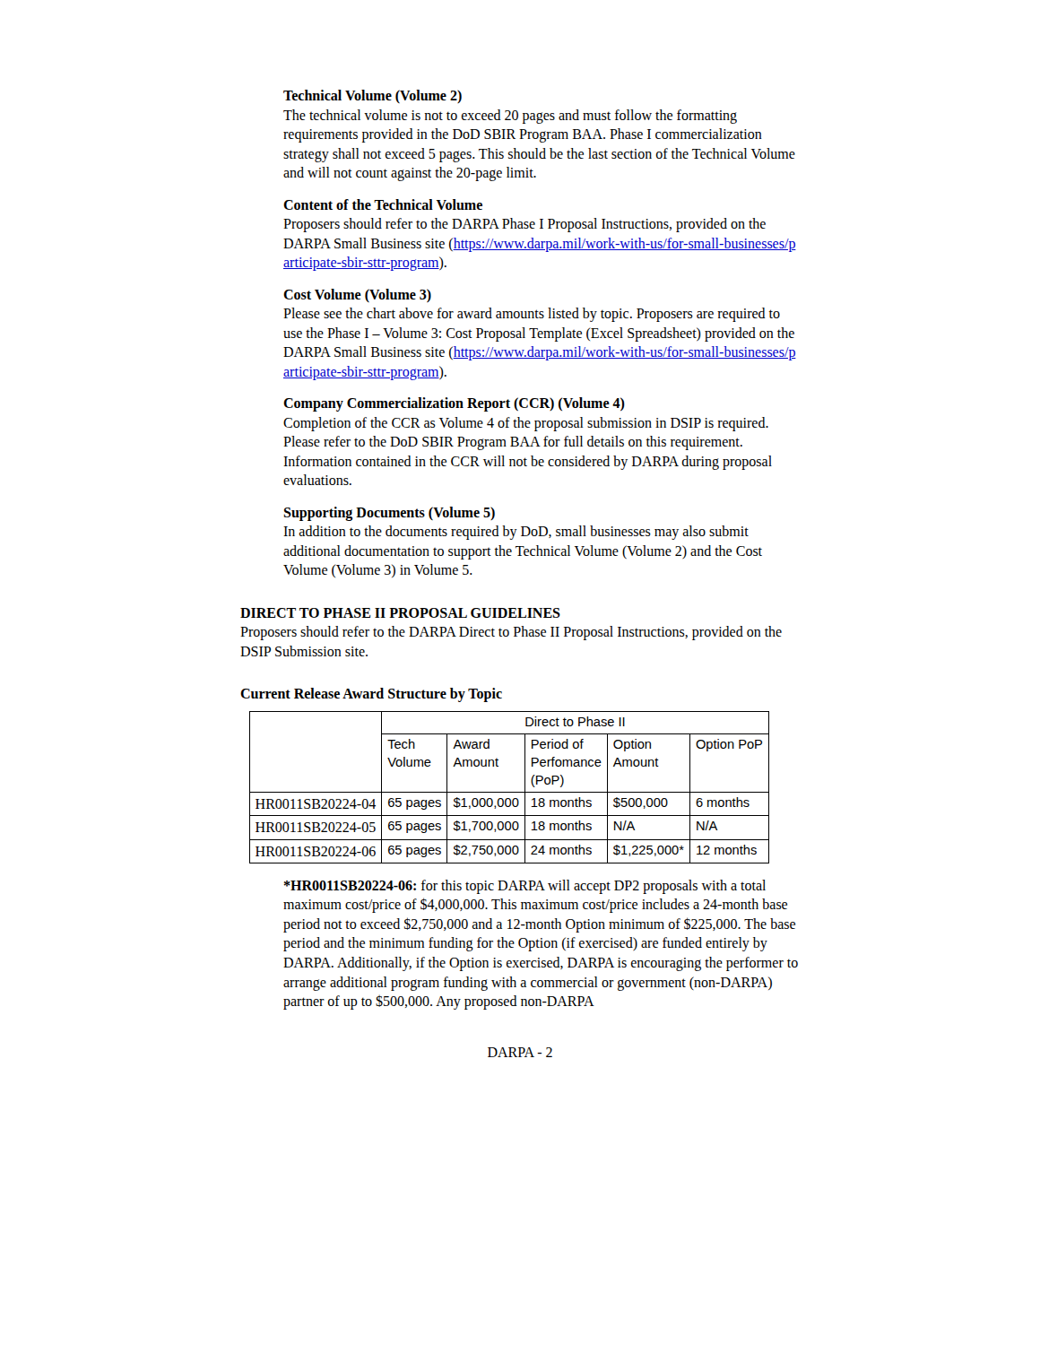Technical Volume (Volume 2)
The technical volume is not to exceed 20 pages and must follow the formatting requirements provided in the DoD SBIR Program BAA. Phase I commercialization strategy shall not exceed 5 pages. This should be the last section of the Technical Volume and will not count against the 20-page limit.
Content of the Technical Volume
Proposers should refer to the DARPA Phase I Proposal Instructions, provided on the DARPA Small Business site (https://www.darpa.mil/work-with-us/for-small-businesses/participate-sbir-sttr-program).
Cost Volume (Volume 3)
Please see the chart above for award amounts listed by topic. Proposers are required to use the Phase I – Volume 3: Cost Proposal Template (Excel Spreadsheet) provided on the DARPA Small Business site (https://www.darpa.mil/work-with-us/for-small-businesses/participate-sbir-sttr-program).
Company Commercialization Report (CCR) (Volume 4)
Completion of the CCR as Volume 4 of the proposal submission in DSIP is required. Please refer to the DoD SBIR Program BAA for full details on this requirement. Information contained in the CCR will not be considered by DARPA during proposal evaluations.
Supporting Documents (Volume 5)
In addition to the documents required by DoD, small businesses may also submit additional documentation to support the Technical Volume (Volume 2) and the Cost Volume (Volume 3) in Volume 5.
DIRECT TO PHASE II PROPOSAL GUIDELINES
Proposers should refer to the DARPA Direct to Phase II Proposal Instructions, provided on the DSIP Submission site.
Current Release Award Structure by Topic
| | Direct to Phase II |
| --- | --- |
| Tech Volume | Award Amount | Period of Perfomance (PoP) | Option Amount | Option PoP |
| HR0011SB20224-04 | 65 pages | $1,000,000 | 18 months | $500,000 | 6 months |
| HR0011SB20224-05 | 65 pages | $1,700,000 | 18 months | N/A | N/A |
| HR0011SB20224-06 | 65 pages | $2,750,000 | 24 months | $1,225,000* | 12 months |
*HR0011SB20224-06: for this topic DARPA will accept DP2 proposals with a total maximum cost/price of $4,000,000. This maximum cost/price includes a 24-month base period not to exceed $2,750,000 and a 12-month Option minimum of $225,000. The base period and the minimum funding for the Option (if exercised) are funded entirely by DARPA. Additionally, if the Option is exercised, DARPA is encouraging the performer to arrange additional program funding with a commercial or government (non-DARPA) partner of up to $500,000. Any proposed non-DARPA
DARPA - 2